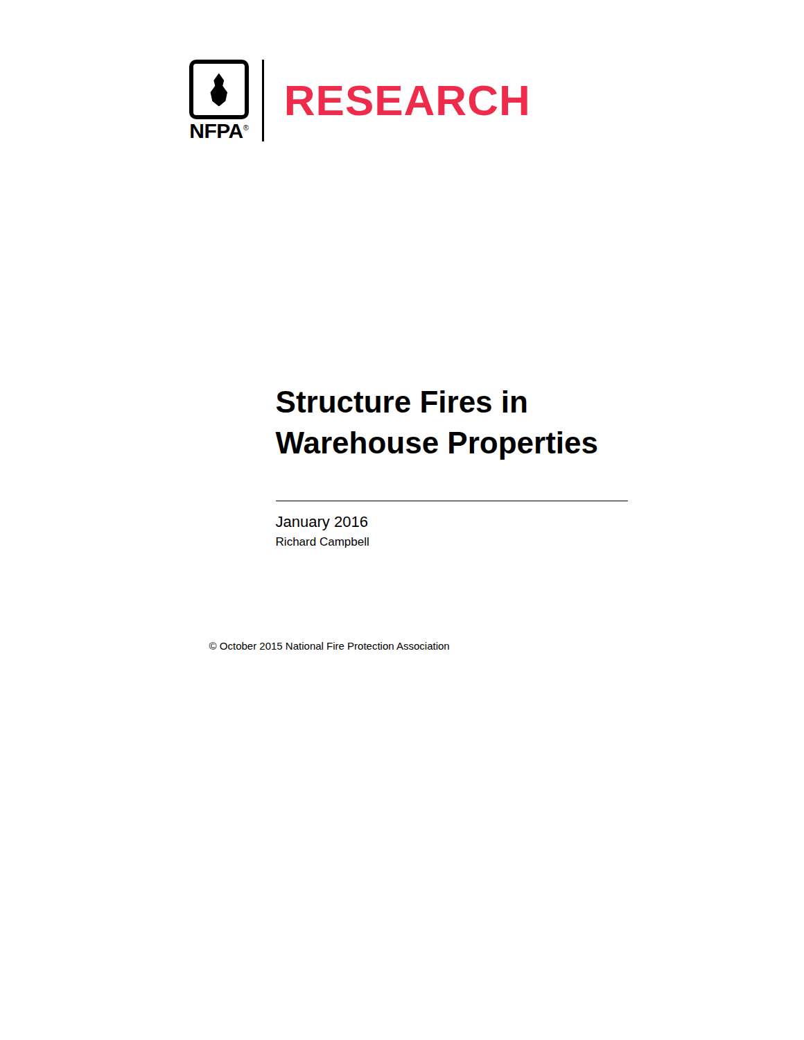NFPA®
RESEARCH
Structure Fires in Warehouse Properties
January 2016
Richard Campbell
© October 2015 National Fire Protection Association